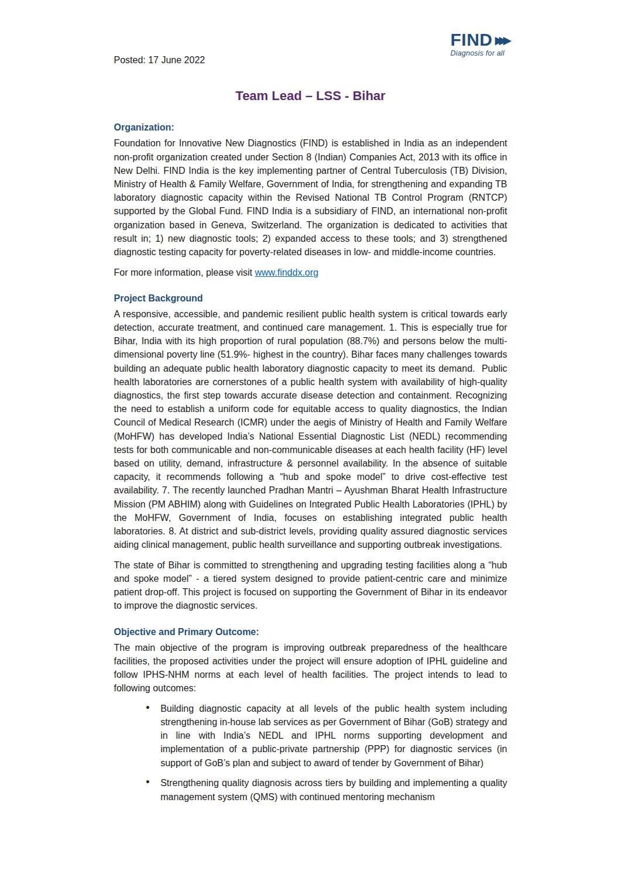FIND▸▸▸ Diagnosis for all
Posted: 17 June 2022
Team Lead – LSS - Bihar
Organization:
Foundation for Innovative New Diagnostics (FIND) is established in India as an independent non-profit organization created under Section 8 (Indian) Companies Act, 2013 with its office in New Delhi. FIND India is the key implementing partner of Central Tuberculosis (TB) Division, Ministry of Health & Family Welfare, Government of India, for strengthening and expanding TB laboratory diagnostic capacity within the Revised National TB Control Program (RNTCP) supported by the Global Fund. FIND India is a subsidiary of FIND, an international non-profit organization based in Geneva, Switzerland. The organization is dedicated to activities that result in; 1) new diagnostic tools; 2) expanded access to these tools; and 3) strengthened diagnostic testing capacity for poverty-related diseases in low- and middle-income countries.
For more information, please visit www.finddx.org
Project Background
A responsive, accessible, and pandemic resilient public health system is critical towards early detection, accurate treatment, and continued care management. 1. This is especially true for Bihar, India with its high proportion of rural population (88.7%) and persons below the multi-dimensional poverty line (51.9%- highest in the country). Bihar faces many challenges towards building an adequate public health laboratory diagnostic capacity to meet its demand. Public health laboratories are cornerstones of a public health system with availability of high-quality diagnostics, the first step towards accurate disease detection and containment. Recognizing the need to establish a uniform code for equitable access to quality diagnostics, the Indian Council of Medical Research (ICMR) under the aegis of Ministry of Health and Family Welfare (MoHFW) has developed India’s National Essential Diagnostic List (NEDL) recommending tests for both communicable and non-communicable diseases at each health facility (HF) level based on utility, demand, infrastructure & personnel availability. In the absence of suitable capacity, it recommends following a “hub and spoke model” to drive cost-effective test availability. 7. The recently launched Pradhan Mantri – Ayushman Bharat Health Infrastructure Mission (PM ABHIM) along with Guidelines on Integrated Public Health Laboratories (IPHL) by the MoHFW, Government of India, focuses on establishing integrated public health laboratories. 8. At district and sub-district levels, providing quality assured diagnostic services aiding clinical management, public health surveillance and supporting outbreak investigations.
The state of Bihar is committed to strengthening and upgrading testing facilities along a “hub and spoke model” - a tiered system designed to provide patient-centric care and minimize patient drop-off. This project is focused on supporting the Government of Bihar in its endeavor to improve the diagnostic services.
Objective and Primary Outcome:
The main objective of the program is improving outbreak preparedness of the healthcare facilities, the proposed activities under the project will ensure adoption of IPHL guideline and follow IPHS-NHM norms at each level of health facilities. The project intends to lead to following outcomes:
Building diagnostic capacity at all levels of the public health system including strengthening in-house lab services as per Government of Bihar (GoB) strategy and in line with India’s NEDL and IPHL norms supporting development and implementation of a public-private partnership (PPP) for diagnostic services (in support of GoB’s plan and subject to award of tender by Government of Bihar)
Strengthening quality diagnosis across tiers by building and implementing a quality management system (QMS) with continued mentoring mechanism